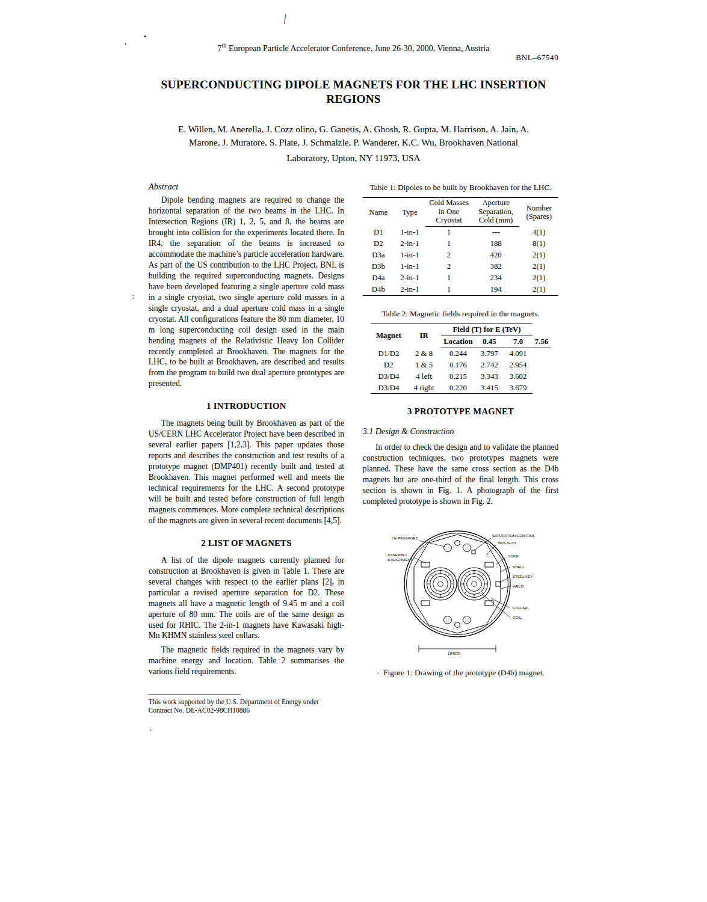|
.
•
:
7th European Particle Accelerator Conference, June 26-30, 2000, Vienna, Austria BNL–67549
SUPERCONDUCTING DIPOLE MAGNETS FOR THE LHC INSERTION
REGIONS
E. Willen, M. Anerella, J. Cozz olino, G. Ganetis, A. Ghosh, R. Gupta, M. Harrison, A. Jain, A.
Marone, J. Muratore, S. Plate, J. Schmalzle, P. Wanderer, K.C. Wu, Brookhaven National
Laboratory, Upton, NY 11973, USA
Abstract
Dipole bending magnets are required to change the horizontal separation of the two beams in the LHC. In Intersection Regions (IR) 1, 2, 5, and 8, the beams are brought into collision for the experiments located there. In IR4, the separation of the beams is increased to accommodate the machine’s particle acceleration hardware. As part of the US contribution to the LHC Project, BNL is building the required superconducting magnets. Designs have been developed featuring a single aperture cold mass in a single cryostat, two single aperture cold masses in a single cryostat, and a dual aperture cold mass in a single cryostat. All configurations feature the 80 mm diameter, 10 m long superconducting coil design used in the main bending magnets of the Relativistic Heavy Ion Collider recently completed at Brookhaven. The magnets for the LHC, to be built at Brookhaven, are described and results from the program to build two dual aperture prototypes are presented.
1 INTRODUCTION
The magnets being built by Brookhaven as part of the US/CERN LHC Accelerator Project have been described in several earlier papers [1,2,3]. This paper updates those reports and describes the construction and test results of a prototype magnet (DMP401) recently built and tested at Brookhaven. This magnet performed well and meets the technical requirements for the LHC. A second prototype will be built and tested before construction of full length magnets commences. More complete technical descriptions of the magnets are given in several recent documents [4,5].
2 LIST OF MAGNETS
A list of the dipole magnets currently planned for construction at Brookhaven is given in Table 1. There are several changes with respect to the earlier plans [2], in particular a revised aperture separation for D2. These magnets all have a magnetic length of 9.45 m and a coil aperture of 80 mm. The coils are of the same design as used for RHIC. The 2-in-1 magnets have Kawasaki high-Mn KHMN stainless steel collars.
The magnetic fields required in the magnets vary by machine energy and location. Table 2 summarises the various field requirements.
This work supported by the U.S. Department of Energy under Contract No. DE-AC02-98CH10886
Table 1: Dipoles to be built by Brookhaven for the LHC.
| Name | Type | Cold Masses in One Cryostat | Aperture Separation, Cold (mm) | Number (Spares) |
| --- | --- | --- | --- | --- |
| D1 | 1-in-1 | 1 | --- | 4(1) |
| D2 | 2-in-1 | 1 | 188 | 8(1) |
| D3a | 1-in-1 | 2 | 420 | 2(1) |
| D3b | 1-in-1 | 2 | 382 | 2(1) |
| D4a | 2-in-1 | 1 | 234 | 2(1) |
| D4b | 2-in-1 | 1 | 194 | 2(1) |
Table 2: Magnetic fields required in the magnets.
| Magnet | IR | Field (T) for E (TeV) |
| --- | --- | --- |
| Location | 0.45 | 7.0 | 7.56 |
| D1/D2 | 2 & 8 | 0.244 | 3.797 | 4.091 |
| D2 | 1 & 5 | 0.176 | 2.742 | 2.954 |
| D3/D4 | 4 left | 0.215 | 3.343 | 3.602 |
| D3/D4 | 4 right | 0.220 | 3.415 | 3.679 |
3 PROTOTYPE MAGNET
3.1 Design & Construction
In order to check the design and to validate the planned construction techniques, two prototypes magnets were planned. These have the same cross section as the D4b magnets but are one-third of the final length. This cross section is shown in Fig. 1. A photograph of the first completed prototype is shown in Fig. 2.
He PASSAGES SATURATION CONTROL BUS SLOT YOKE SHELL STEEL KEY WELD COLLAR COIL ASSEMBLY & ALIGNMENT 194mm
· Figure 1: Drawing of the prototype (D4b) magnet.
.